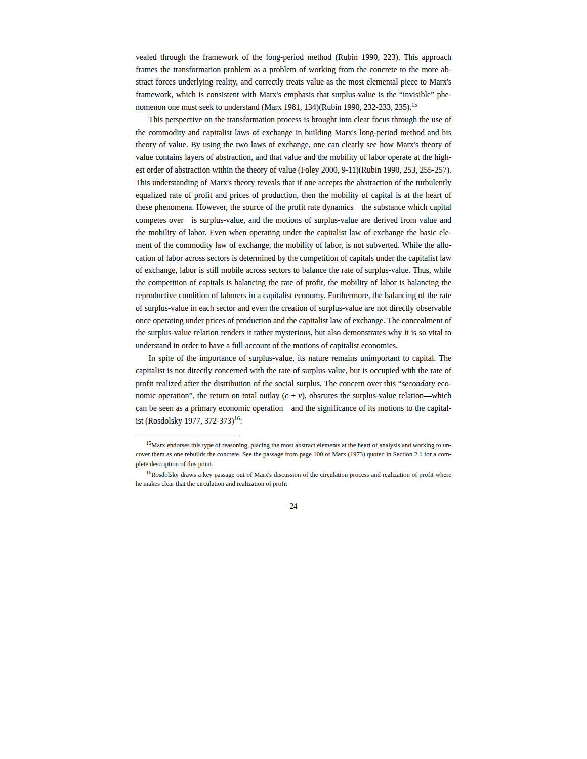vealed through the framework of the long-period method (Rubin 1990, 223). This approach frames the transformation problem as a problem of working from the concrete to the more abstract forces underlying reality, and correctly treats value as the most elemental piece to Marx's framework, which is consistent with Marx's emphasis that surplus-value is the “invisible” phenomenon one must seek to understand (Marx 1981, 134)(Rubin 1990, 232-233, 235).15
This perspective on the transformation process is brought into clear focus through the use of the commodity and capitalist laws of exchange in building Marx's long-period method and his theory of value. By using the two laws of exchange, one can clearly see how Marx's theory of value contains layers of abstraction, and that value and the mobility of labor operate at the highest order of abstraction within the theory of value (Foley 2000, 9-11)(Rubin 1990, 253, 255-257). This understanding of Marx's theory reveals that if one accepts the abstraction of the turbulently equalized rate of profit and prices of production, then the mobility of capital is at the heart of these phenomena. However, the source of the profit rate dynamics—the substance which capital competes over—is surplus-value, and the motions of surplus-value are derived from value and the mobility of labor. Even when operating under the capitalist law of exchange the basic element of the commodity law of exchange, the mobility of labor, is not subverted. While the allocation of labor across sectors is determined by the competition of capitals under the capitalist law of exchange, labor is still mobile across sectors to balance the rate of surplus-value. Thus, while the competition of capitals is balancing the rate of profit, the mobility of labor is balancing the reproductive condition of laborers in a capitalist economy. Furthermore, the balancing of the rate of surplus-value in each sector and even the creation of surplus-value are not directly observable once operating under prices of production and the capitalist law of exchange. The concealment of the surplus-value relation renders it rather mysterious, but also demonstrates why it is so vital to understand in order to have a full account of the motions of capitalist economies.
In spite of the importance of surplus-value, its nature remains unimportant to capital. The capitalist is not directly concerned with the rate of surplus-value, but is occupied with the rate of profit realized after the distribution of the social surplus. The concern over this “secondary economic operation”, the return on total outlay (c + v), obscures the surplus-value relation—which can be seen as a primary economic operation—and the significance of its motions to the capitalist (Rosdolsky 1977, 372-373)16:
15 Marx endorses this type of reasoning, placing the most abstract elements at the heart of analysis and working to uncover them as one rebuilds the concrete. See the passage from page 100 of Marx (1973) quoted in Section 2.1 for a complete description of this point.
16 Rosdolsky draws a key passage out of Marx's discussion of the circulation process and realization of profit where he makes clear that the circulation and realization of profit
24